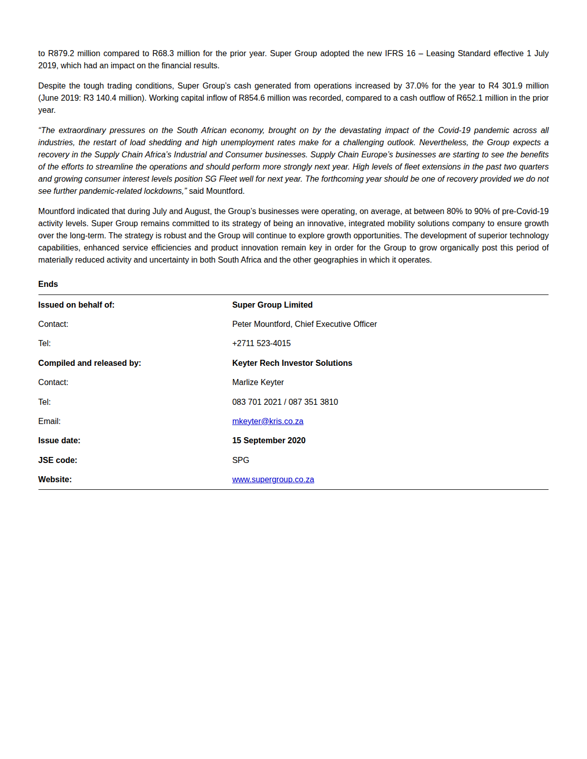to R879.2 million compared to R68.3 million for the prior year. Super Group adopted the new IFRS 16 – Leasing Standard effective 1 July 2019, which had an impact on the financial results.
Despite the tough trading conditions, Super Group’s cash generated from operations increased by 37.0% for the year to R4 301.9 million (June 2019: R3 140.4 million). Working capital inflow of R854.6 million was recorded, compared to a cash outflow of R652.1 million in the prior year.
“The extraordinary pressures on the South African economy, brought on by the devastating impact of the Covid-19 pandemic across all industries, the restart of load shedding and high unemployment rates make for a challenging outlook. Nevertheless, the Group expects a recovery in the Supply Chain Africa’s Industrial and Consumer businesses. Supply Chain Europe’s businesses are starting to see the benefits of the efforts to streamline the operations and should perform more strongly next year. High levels of fleet extensions in the past two quarters and growing consumer interest levels position SG Fleet well for next year. The forthcoming year should be one of recovery provided we do not see further pandemic-related lockdowns,” said Mountford.
Mountford indicated that during July and August, the Group’s businesses were operating, on average, at between 80% to 90% of pre-Covid-19 activity levels. Super Group remains committed to its strategy of being an innovative, integrated mobility solutions company to ensure growth over the long-term. The strategy is robust and the Group will continue to explore growth opportunities. The development of superior technology capabilities, enhanced service efficiencies and product innovation remain key in order for the Group to grow organically post this period of materially reduced activity and uncertainty in both South Africa and the other geographies in which it operates.
Ends
| Issued on behalf of: | Super Group Limited |
| Contact: | Peter Mountford, Chief Executive Officer |
| Tel: | +2711 523-4015 |
| Compiled and released by: | Keyter Rech Investor Solutions |
| Contact: | Marlize Keyter |
| Tel: | 083 701 2021 / 087 351 3810 |
| Email: | mkeyter@kris.co.za |
| Issue date: | 15 September 2020 |
| JSE code: | SPG |
| Website: | www.supergroup.co.za |